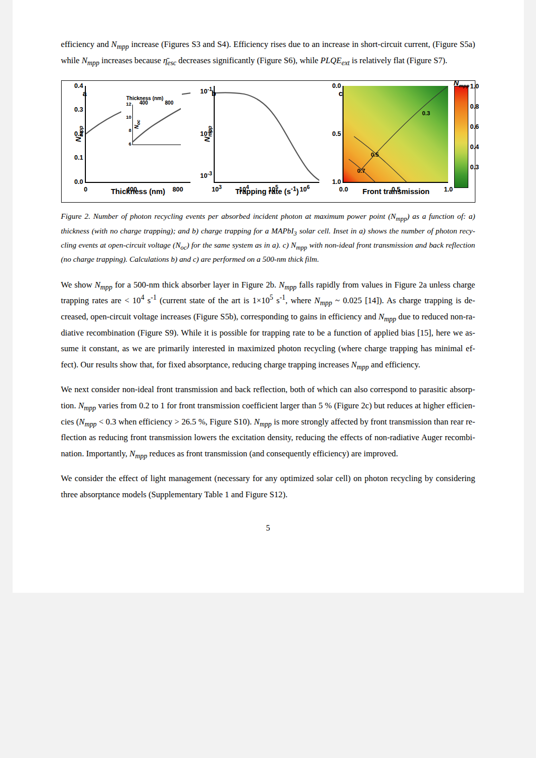efficiency and Nmpp increase (Figures S3 and S4). Efficiency rises due to an increase in short-circuit current, (Figure S5a) while Nmpp increases because η̄esc decreases significantly (Figure S6), while PLQEext is relatively flat (Figure S7).
a
Nmpp
0.4 0.3 0.2 0.1 0.0 0 400 800
Thickness (nm)
400 800
Noc
12 10 8 6
Thickness (nm)
b
Nmpp
10-1 10-2 10-3 103 104 105 106
Trapping rate (s-1)
c
Back reflection
0.0 0.5 1.0 0.0 0.5 1.0
0.3 0.5 0.7
Front transmission
Nmpp
1.0 0.8 0.6 0.4 0.3
Figure 2. Number of photon recycling events per absorbed incident photon at maximum power point (Nmpp) as a function of: a) thickness (with no charge trapping); and b) charge trapping for a MAPbI3 solar cell. Inset in a) shows the number of photon recycling events at open-circuit voltage (Noc) for the same system as in a). c) Nmpp with non-ideal front transmission and back reflection (no charge trapping). Calculations b) and c) are performed on a 500-nm thick film.
We show Nmpp for a 500-nm thick absorber layer in Figure 2b. Nmpp falls rapidly from values in Figure 2a unless charge trapping rates are < 104 s-1 (current state of the art is 1×105 s-1, where Nmpp ~ 0.025 [14]). As charge trapping is decreased, open-circuit voltage increases (Figure S5b), corresponding to gains in efficiency and Nmpp due to reduced non-radiative recombination (Figure S9). While it is possible for trapping rate to be a function of applied bias [15], here we assume it constant, as we are primarily interested in maximized photon recycling (where charge trapping has minimal effect). Our results show that, for fixed absorptance, reducing charge trapping increases Nmpp and efficiency.
We next consider non-ideal front transmission and back reflection, both of which can also correspond to parasitic absorption. Nmpp varies from 0.2 to 1 for front transmission coefficient larger than 5 % (Figure 2c) but reduces at higher efficiencies (Nmpp < 0.3 when efficiency > 26.5 %, Figure S10). Nmpp is more strongly affected by front transmission than rear reflection as reducing front transmission lowers the excitation density, reducing the effects of non-radiative Auger recombination. Importantly, Nmpp reduces as front transmission (and consequently efficiency) are improved.
We consider the effect of light management (necessary for any optimized solar cell) on photon recycling by considering three absorptance models (Supplementary Table 1 and Figure S12).
5